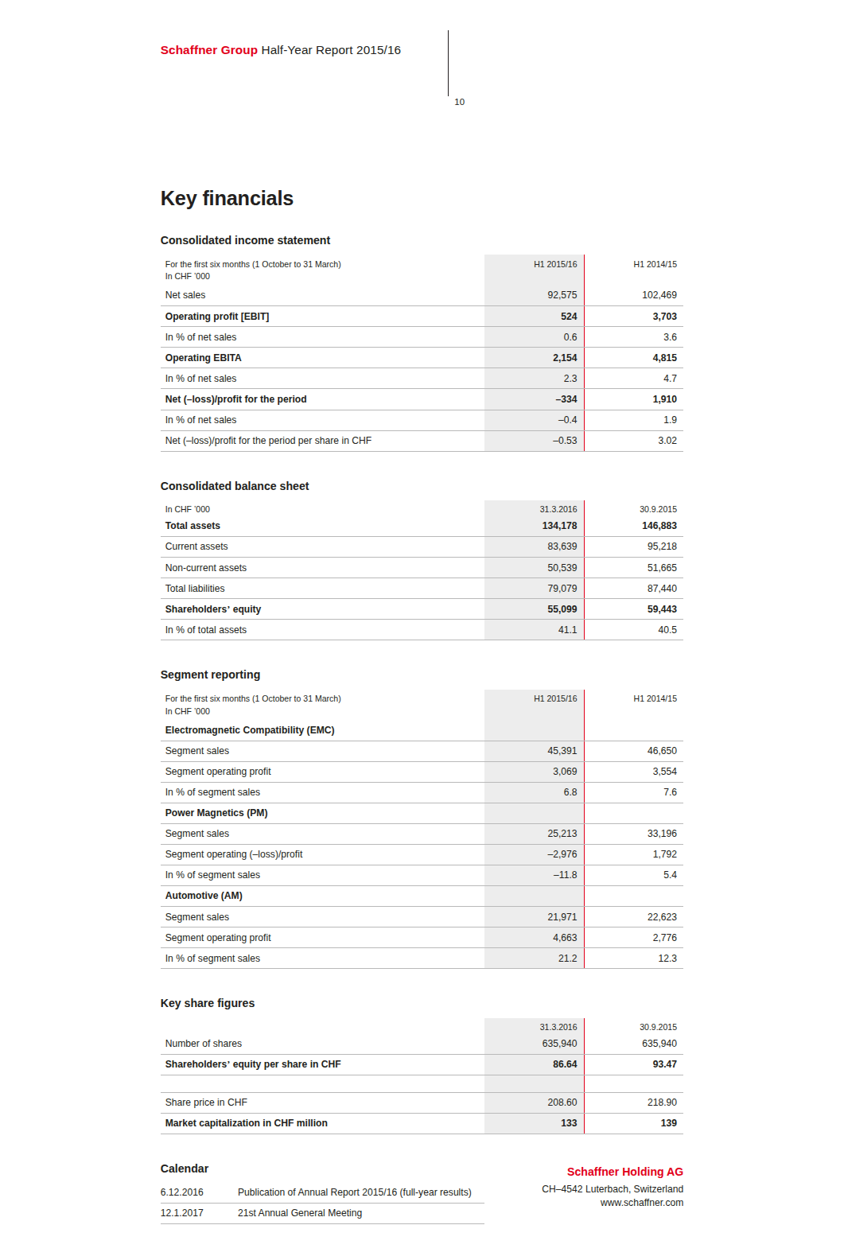Schaffner Group Half-Year Report 2015/16
10
Key financials
Consolidated income statement
| For the first six months (1 October to 31 March) | H1 2015/16 | H1 2014/15 |
| --- | --- | --- |
| In CHF ’000 | | |
| Net sales | 92,575 | 102,469 |
| Operating profit [EBIT] | 524 | 3,703 |
| In % of net sales | 0.6 | 3.6 |
| Operating EBITA | 2,154 | 4,815 |
| In % of net sales | 2.3 | 4.7 |
| Net (–loss)/profit for the period | –334 | 1,910 |
| In % of net sales | –0.4 | 1.9 |
| Net (–loss)/profit for the period per share in CHF | –0.53 | 3.02 |
Consolidated balance sheet
| In CHF ’000 | 31.3.2016 | 30.9.2015 |
| --- | --- | --- |
| Total assets | 134,178 | 146,883 |
| Current assets | 83,639 | 95,218 |
| Non-current assets | 50,539 | 51,665 |
| Total liabilities | 79,079 | 87,440 |
| Shareholders ’ equity | 55,099 | 59,443 |
| In % of total assets | 41.1 | 40.5 |
Segment reporting
| For the first six months (1 October to 31 March) | H1 2015/16 | H1 2014/15 |
| --- | --- | --- |
| In CHF ’000 | | |
| Electromagnetic Compatibility (EMC) | | |
| Segment sales | 45,391 | 46,650 |
| Segment operating profit | 3,069 | 3,554 |
| In % of segment sales | 6.8 | 7.6 |
| Power Magnetics (PM) | | |
| Segment sales | 25,213 | 33,196 |
| Segment operating (–loss)/profit | –2,976 | 1,792 |
| In % of segment sales | –11.8 | 5.4 |
| Automotive (AM) | | |
| Segment sales | 21,971 | 22,623 |
| Segment operating profit | 4,663 | 2,776 |
| In % of segment sales | 21.2 | 12.3 |
Key share figures
| | 31.3.2016 | 30.9.2015 |
| --- | --- | --- |
| Number of shares | 635,940 | 635,940 |
| Shareholders ’ equity per share in CHF | 86.64 | 93.47 |
| Share price in CHF | 208.60 | 218.90 |
| Market capitalization in CHF million | 133 | 139 |
Calendar
| 6.12.2016 | Publication of Annual Report 2015/16 (full-year results) |
| 12.1.2017 | 21st Annual General Meeting |
Schaffner Holding AG
CH–4542 Luterbach, Switzerland
www.schaffner.com